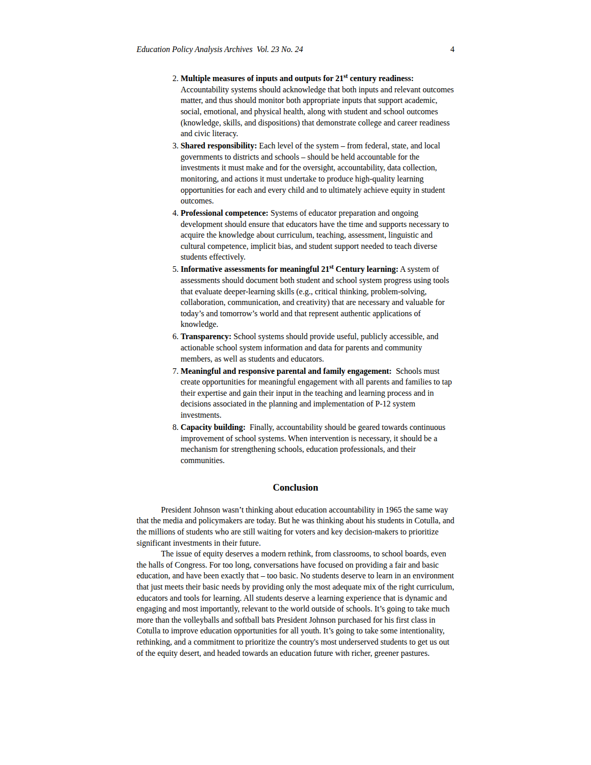Education Policy Analysis Archives Vol. 23 No. 24 4
Multiple measures of inputs and outputs for 21st century readiness: Accountability systems should acknowledge that both inputs and relevant outcomes matter, and thus should monitor both appropriate inputs that support academic, social, emotional, and physical health, along with student and school outcomes (knowledge, skills, and dispositions) that demonstrate college and career readiness and civic literacy.
Shared responsibility: Each level of the system – from federal, state, and local governments to districts and schools – should be held accountable for the investments it must make and for the oversight, accountability, data collection, monitoring, and actions it must undertake to produce high-quality learning opportunities for each and every child and to ultimately achieve equity in student outcomes.
Professional competence: Systems of educator preparation and ongoing development should ensure that educators have the time and supports necessary to acquire the knowledge about curriculum, teaching, assessment, linguistic and cultural competence, implicit bias, and student support needed to teach diverse students effectively.
Informative assessments for meaningful 21st Century learning: A system of assessments should document both student and school system progress using tools that evaluate deeper-learning skills (e.g., critical thinking, problem-solving, collaboration, communication, and creativity) that are necessary and valuable for today’s and tomorrow’s world and that represent authentic applications of knowledge.
Transparency: School systems should provide useful, publicly accessible, and actionable school system information and data for parents and community members, as well as students and educators.
Meaningful and responsive parental and family engagement: Schools must create opportunities for meaningful engagement with all parents and families to tap their expertise and gain their input in the teaching and learning process and in decisions associated in the planning and implementation of P-12 system investments.
Capacity building: Finally, accountability should be geared towards continuous improvement of school systems. When intervention is necessary, it should be a mechanism for strengthening schools, education professionals, and their communities.
Conclusion
President Johnson wasn’t thinking about education accountability in 1965 the same way that the media and policymakers are today. But he was thinking about his students in Cotulla, and the millions of students who are still waiting for voters and key decision-makers to prioritize significant investments in their future.
The issue of equity deserves a modern rethink, from classrooms, to school boards, even the halls of Congress. For too long, conversations have focused on providing a fair and basic education, and have been exactly that – too basic. No students deserve to learn in an environment that just meets their basic needs by providing only the most adequate mix of the right curriculum, educators and tools for learning. All students deserve a learning experience that is dynamic and engaging and most importantly, relevant to the world outside of schools. It’s going to take much more than the volleyballs and softball bats President Johnson purchased for his first class in Cotulla to improve education opportunities for all youth. It’s going to take some intentionality, rethinking, and a commitment to prioritize the country's most underserved students to get us out of the equity desert, and headed towards an education future with richer, greener pastures.